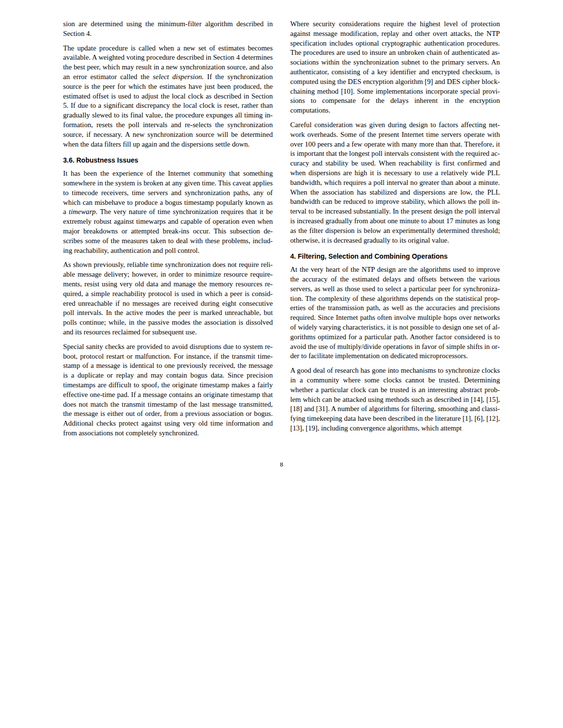sion are determined using the minimum-filter algorithm described in Section 4.
The update procedure is called when a new set of estimates becomes available. A weighted voting procedure described in Section 4 determines the best peer, which may result in a new synchronization source, and also an error estimator called the select dispersion. If the synchronization source is the peer for which the estimates have just been produced, the estimated offset is used to adjust the local clock as described in Section 5. If due to a significant discrepancy the local clock is reset, rather than gradually slewed to its final value, the procedure expunges all timing information, resets the poll intervals and re-selects the synchronization source, if necessary. A new synchronization source will be determined when the data filters fill up again and the dispersions settle down.
3.6. Robustness Issues
It has been the experience of the Internet community that something somewhere in the system is broken at any given time. This caveat applies to timecode receivers, time servers and synchronization paths, any of which can misbehave to produce a bogus timestamp popularly known as a timewarp. The very nature of time synchronization requires that it be extremely robust against timewarps and capable of operation even when major breakdowns or attempted break-ins occur. This subsection describes some of the measures taken to deal with these problems, including reachability, authentication and poll control.
As shown previously, reliable time synchronization does not require reliable message delivery; however, in order to minimize resource requirements, resist using very old data and manage the memory resources required, a simple reachability protocol is used in which a peer is considered unreachable if no messages are received during eight consecutive poll intervals. In the active modes the peer is marked unreachable, but polls continue; while, in the passive modes the association is dissolved and its resources reclaimed for subsequent use.
Special sanity checks are provided to avoid disruptions due to system reboot, protocol restart or malfunction. For instance, if the transmit timestamp of a message is identical to one previously received, the message is a duplicate or replay and may contain bogus data. Since precision timestamps are difficult to spoof, the originate timestamp makes a fairly effective one-time pad. If a message contains an originate timestamp that does not match the transmit timestamp of the last message transmitted, the message is either out of order, from a previous association or bogus. Additional checks protect against using very old time information and from associations not completely synchronized.
Where security considerations require the highest level of protection against message modification, replay and other overt attacks, the NTP specification includes optional cryptographic authentication procedures. The procedures are used to insure an unbroken chain of authenticated associations within the synchronization subnet to the primary servers. An authenticator, consisting of a key identifier and encrypted checksum, is computed using the DES encryption algorithm [9] and DES cipher block-chaining method [10]. Some implementations incorporate special provisions to compensate for the delays inherent in the encryption computations.
Careful consideration was given during design to factors affecting network overheads. Some of the present Internet time servers operate with over 100 peers and a few operate with many more than that. Therefore, it is important that the longest poll intervals consistent with the required accuracy and stability be used. When reachability is first confirmed and when dispersions are high it is necessary to use a relatively wide PLL bandwidth, which requires a poll interval no greater than about a minute. When the association has stabilized and dispersions are low, the PLL bandwidth can be reduced to improve stability, which allows the poll interval to be increased substantially. In the present design the poll interval is increased gradually from about one minute to about 17 minutes as long as the filter dispersion is below an experimentally determined threshold; otherwise, it is decreased gradually to its original value.
4. Filtering, Selection and Combining Operations
At the very heart of the NTP design are the algorithms used to improve the accuracy of the estimated delays and offsets between the various servers, as well as those used to select a particular peer for synchronization. The complexity of these algorithms depends on the statistical properties of the transmission path, as well as the accuracies and precisions required. Since Internet paths often involve multiple hops over networks of widely varying characteristics, it is not possible to design one set of algorithms optimized for a particular path. Another factor considered is to avoid the use of multiply/divide operations in favor of simple shifts in order to facilitate implementation on dedicated microprocessors.
A good deal of research has gone into mechanisms to synchronize clocks in a community where some clocks cannot be trusted. Determining whether a particular clock can be trusted is an interesting abstract problem which can be attacked using methods such as described in [14], [15], [18] and [31]. A number of algorithms for filtering, smoothing and classifying timekeeping data have been described in the literature [1], [6], [12], [13], [19], including convergence algorithms, which attempt
8